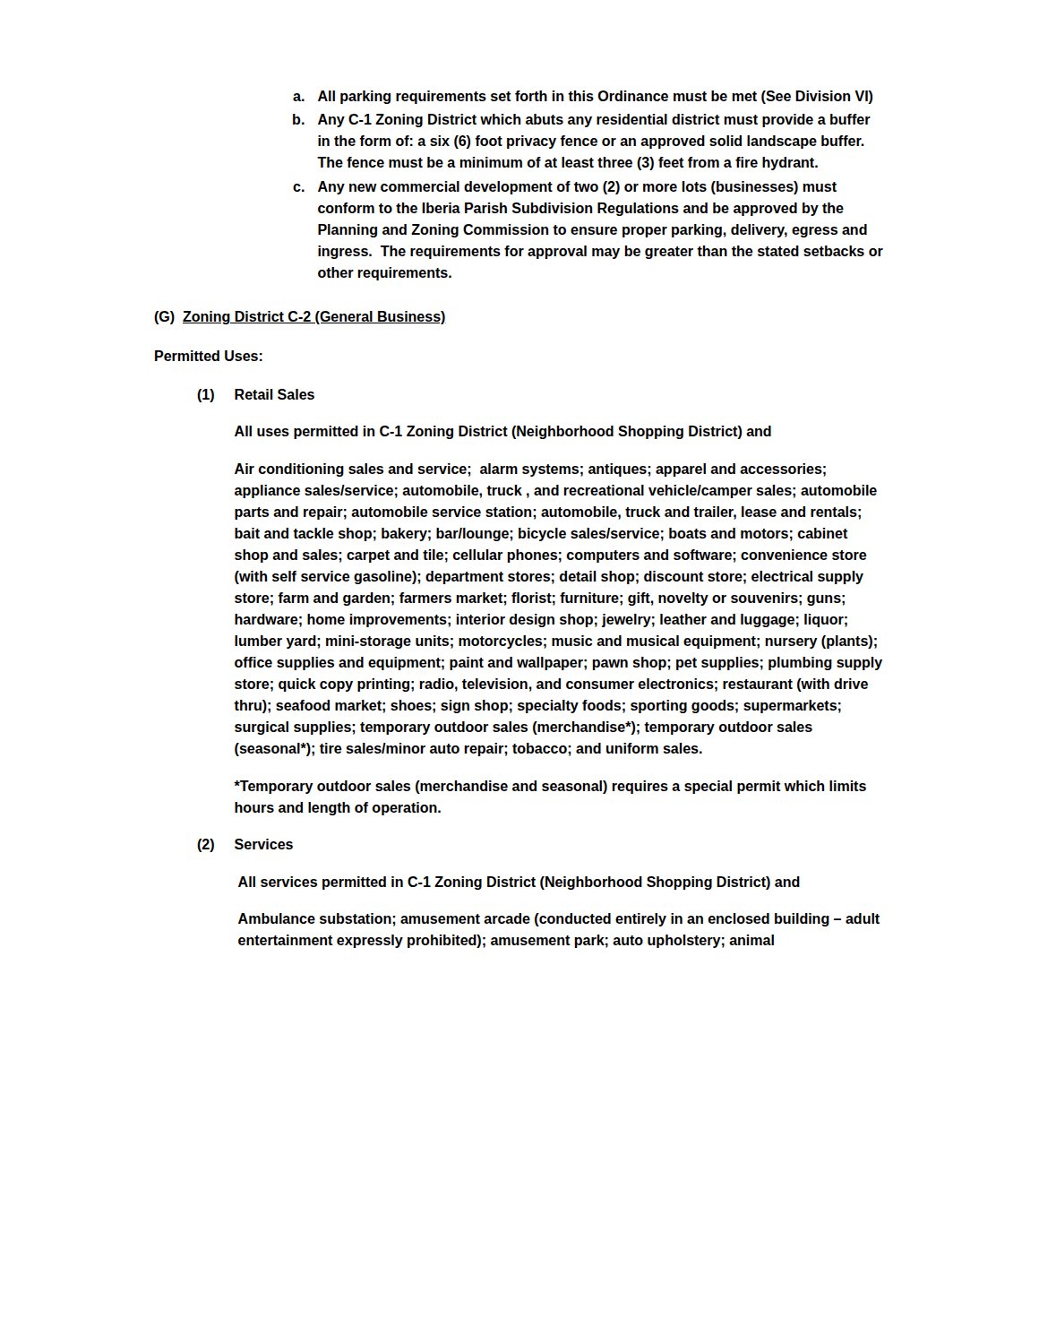All parking requirements set forth in this Ordinance must be met (See Division VI)
Any C-1 Zoning District which abuts any residential district must provide a buffer in the form of: a six (6) foot privacy fence or an approved solid landscape buffer. The fence must be a minimum of at least three (3) feet from a fire hydrant.
Any new commercial development of two (2) or more lots (businesses) must conform to the Iberia Parish Subdivision Regulations and be approved by the Planning and Zoning Commission to ensure proper parking, delivery, egress and ingress. The requirements for approval may be greater than the stated setbacks or other requirements.
(G) Zoning District C-2 (General Business)
Permitted Uses:
Retail Sales
All uses permitted in C-1 Zoning District (Neighborhood Shopping District) and
Air conditioning sales and service; alarm systems; antiques; apparel and accessories; appliance sales/service; automobile, truck , and recreational vehicle/camper sales; automobile parts and repair; automobile service station; automobile, truck and trailer, lease and rentals; bait and tackle shop; bakery; bar/lounge; bicycle sales/service; boats and motors; cabinet shop and sales; carpet and tile; cellular phones; computers and software; convenience store (with self service gasoline); department stores; detail shop; discount store; electrical supply store; farm and garden; farmers market; florist; furniture; gift, novelty or souvenirs; guns; hardware; home improvements; interior design shop; jewelry; leather and luggage; liquor; lumber yard; mini-storage units; motorcycles; music and musical equipment; nursery (plants); office supplies and equipment; paint and wallpaper; pawn shop; pet supplies; plumbing supply store; quick copy printing; radio, television, and consumer electronics; restaurant (with drive thru); seafood market; shoes; sign shop; specialty foods; sporting goods; supermarkets; surgical supplies; temporary outdoor sales (merchandise*); temporary outdoor sales (seasonal*); tire sales/minor auto repair; tobacco; and uniform sales.
*Temporary outdoor sales (merchandise and seasonal) requires a special permit which limits hours and length of operation.
Services
All services permitted in C-1 Zoning District (Neighborhood Shopping District) and
Ambulance substation; amusement arcade (conducted entirely in an enclosed building – adult entertainment expressly prohibited); amusement park; auto upholstery; animal